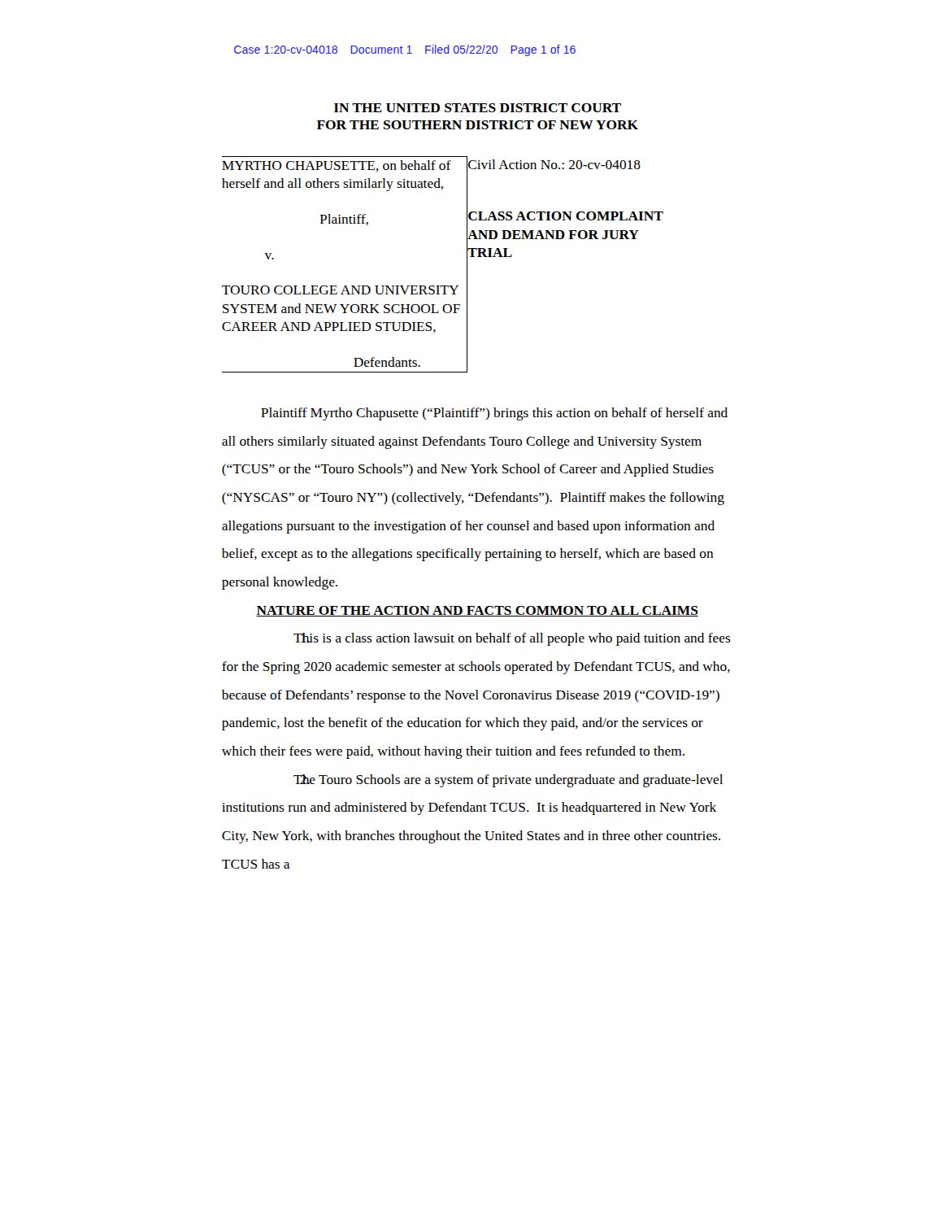Case 1:20-cv-04018 Document 1 Filed 05/22/20 Page 1 of 16
IN THE UNITED STATES DISTRICT COURT
FOR THE SOUTHERN DISTRICT OF NEW YORK
| MYRTHO CHAPUSETTE, on behalf of herself and all others similarly situated, Plaintiff, v. TOURO COLLEGE AND UNIVERSITY SYSTEM and NEW YORK SCHOOL OF CAREER AND APPLIED STUDIES, Defendants. | Civil Action No.: 20-cv-04018 CLASS ACTION COMPLAINT AND DEMAND FOR JURY TRIAL |
Plaintiff Myrtho Chapusette (“Plaintiff”) brings this action on behalf of herself and all others similarly situated against Defendants Touro College and University System (“TCUS” or the “Touro Schools”) and New York School of Career and Applied Studies (“NYSCAS” or “Touro NY”) (collectively, “Defendants”). Plaintiff makes the following allegations pursuant to the investigation of her counsel and based upon information and belief, except as to the allegations specifically pertaining to herself, which are based on personal knowledge.
NATURE OF THE ACTION AND FACTS COMMON TO ALL CLAIMS
1. This is a class action lawsuit on behalf of all people who paid tuition and fees for the Spring 2020 academic semester at schools operated by Defendant TCUS, and who, because of Defendants’ response to the Novel Coronavirus Disease 2019 (“COVID-19”) pandemic, lost the benefit of the education for which they paid, and/or the services or which their fees were paid, without having their tuition and fees refunded to them.
2. The Touro Schools are a system of private undergraduate and graduate-level institutions run and administered by Defendant TCUS. It is headquartered in New York City, New York, with branches throughout the United States and in three other countries. TCUS has a